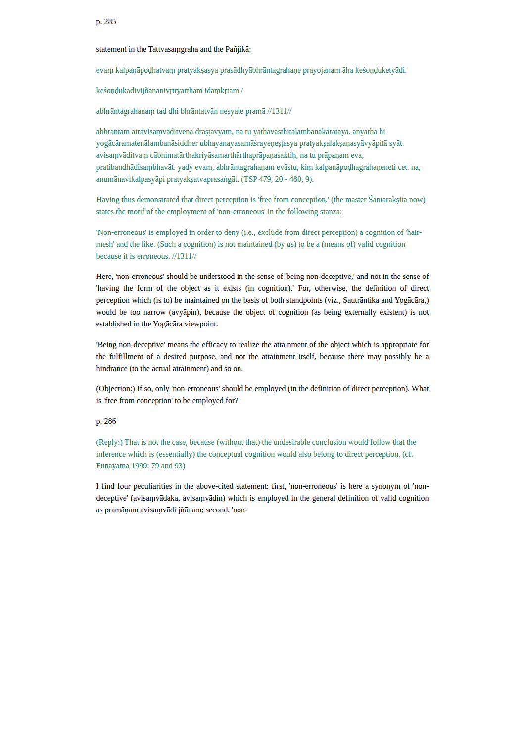p. 285
statement in the Tattvasaṃgraha and the Pañjikā:
evaṃ kalpanāpoḍhatvaṃ pratyakṣasya prasādhyābhrāntagrahaṇe prayojanam āha keśoṇḍuketyādi.
keśoṇḍukādivijñānanivṛttyartham idaṃkṛtam /
abhrāntagrahaṇaṃ tad dhi bhrāntatvān neṣyate pramā //1311//
abhrāntam atrāvisaṃvāditvena draṣṭavyam, na tu yathāvasthitālambanākāratayā. anyathā hi yogācāramatenālambanāsiddher ubhayanayasamāśrayeṇeṣṭasya pratyakṣalakṣaṇasyāvyāpitā syāt. avisaṃvāditvaṃ cābhimatārthakriyāsamarthārthaprāpaṇaśaktiḥ, na tu prāpaṇam eva, pratibandhādisaṃbhavāt. yady evam, abhrāntagrahaṇam evāstu, kiṃ kalpanāpoḍhagrahaṇeneti cet. na, anumānavikalpasyāpi pratyakṣatvaprasaṅgāt. (TSP 479, 20 - 480, 9).
Having thus demonstrated that direct perception is 'free from conception,' (the master Śāntarakṣita now) states the motif of the employment of 'non-erroneous' in the following stanza:
'Non-erroneous' is employed in order to deny (i.e., exclude from direct perception) a cognition of 'hair-mesh' and the like. (Such a cognition) is not maintained (by us) to be a (means of) valid cognition because it is erroneous. //1311//
Here, 'non-erroneous' should be understood in the sense of 'being non-deceptive,' and not in the sense of 'having the form of the object as it exists (in cognition).' For, otherwise, the definition of direct perception which (is to) be maintained on the basis of both standpoints (viz., Sautrāntika and Yogācāra,) would be too narrow (avyāpin), because the object of cognition (as being externally existent) is not established in the Yogācāra viewpoint.
'Being non-deceptive' means the efficacy to realize the attainment of the object which is appropriate for the fulfillment of a desired purpose, and not the attainment itself, because there may possibly be a hindrance (to the actual attainment) and so on.
(Objection:) If so, only 'non-erroneous' should be employed (in the definition of direct perception). What is 'free from conception' to be employed for?
p. 286
(Reply:) That is not the case, because (without that) the undesirable conclusion would follow that the inference which is (essentially) the conceptual cognition would also belong to direct perception. (cf. Funayama 1999: 79 and 93)
I find four peculiarities in the above-cited statement: first, 'non-erroneous' is here a synonym of 'non-deceptive' (avisaṃvādaka, avisaṃvādin) which is employed in the general definition of valid cognition as pramāṇam avisaṃvādi jñānam; second, 'non-